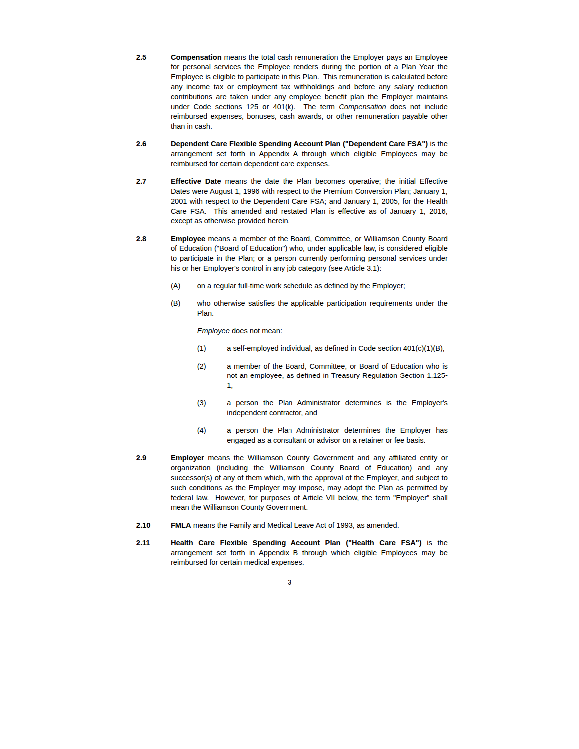2.5
Compensation means the total cash remuneration the Employer pays an Employee for personal services the Employee renders during the portion of a Plan Year the Employee is eligible to participate in this Plan. This remuneration is calculated before any income tax or employment tax withholdings and before any salary reduction contributions are taken under any employee benefit plan the Employer maintains under Code sections 125 or 401(k). The term Compensation does not include reimbursed expenses, bonuses, cash awards, or other remuneration payable other than in cash.
2.6
Dependent Care Flexible Spending Account Plan ("Dependent Care FSA") is the arrangement set forth in Appendix A through which eligible Employees may be reimbursed for certain dependent care expenses.
2.7
Effective Date means the date the Plan becomes operative; the initial Effective Dates were August 1, 1996 with respect to the Premium Conversion Plan; January 1, 2001 with respect to the Dependent Care FSA; and January 1, 2005, for the Health Care FSA. This amended and restated Plan is effective as of January 1, 2016, except as otherwise provided herein.
2.8
Employee means a member of the Board, Committee, or Williamson County Board of Education ("Board of Education") who, under applicable law, is considered eligible to participate in the Plan; or a person currently performing personal services under his or her Employer's control in any job category (see Article 3.1):
(A)
on a regular full-time work schedule as defined by the Employer;
(B)
who otherwise satisfies the applicable participation requirements under the Plan.
Employee does not mean:
(1)
a self-employed individual, as defined in Code section 401(c)(1)(B),
(2)
a member of the Board, Committee, or Board of Education who is not an employee, as defined in Treasury Regulation Section 1.125-1,
(3)
a person the Plan Administrator determines is the Employer's independent contractor, and
(4)
a person the Plan Administrator determines the Employer has engaged as a consultant or advisor on a retainer or fee basis.
2.9
Employer means the Williamson County Government and any affiliated entity or organization (including the Williamson County Board of Education) and any successor(s) of any of them which, with the approval of the Employer, and subject to such conditions as the Employer may impose, may adopt the Plan as permitted by federal law. However, for purposes of Article VII below, the term "Employer" shall mean the Williamson County Government.
2.10
FMLA means the Family and Medical Leave Act of 1993, as amended.
2.11
Health Care Flexible Spending Account Plan ("Health Care FSA") is the arrangement set forth in Appendix B through which eligible Employees may be reimbursed for certain medical expenses.
3